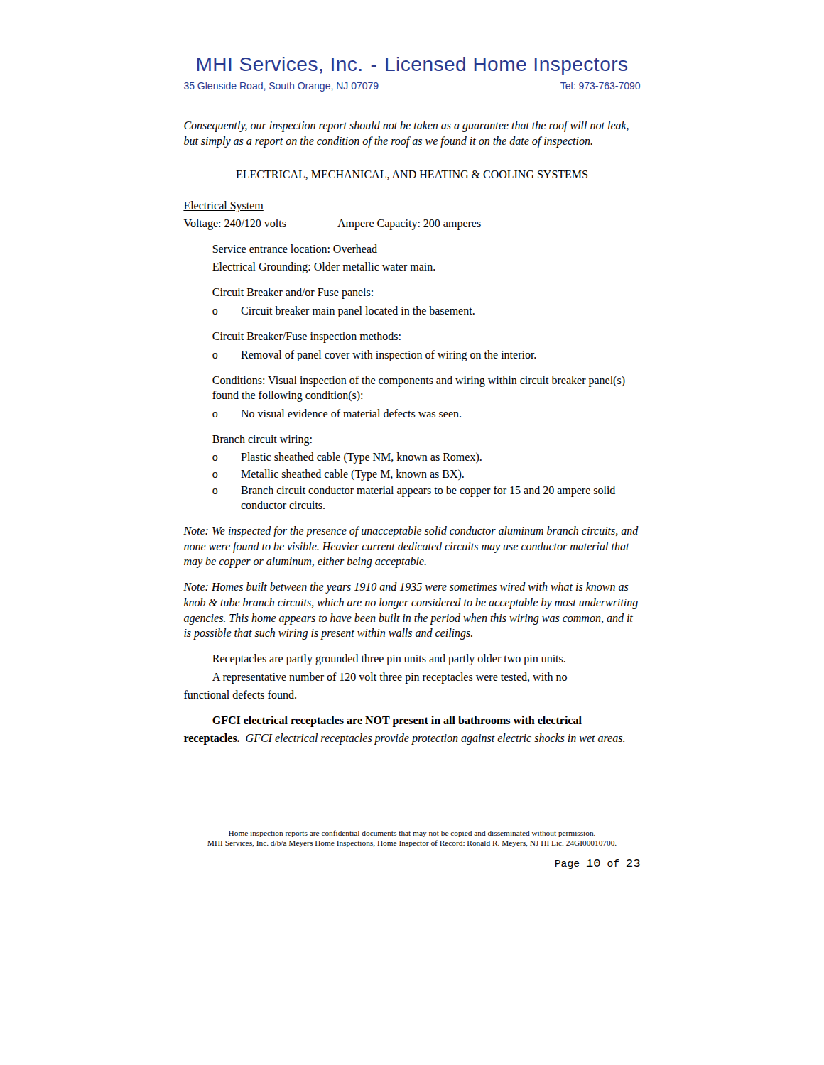MHI Services, Inc.-Licensed Home Inspectors
35 Glenside Road, South Orange, NJ 07079 Tel: 973-763-7090
Consequently, our inspection report should not be taken as a guarantee that the roof will not leak, but simply as a report on the condition of the roof as we found it on the date of inspection.
ELECTRICAL, MECHANICAL, AND HEATING & COOLING SYSTEMS
Electrical System
Voltage: 240/120 volts Ampere Capacity: 200 amperes
Service entrance location: Overhead
Electrical Grounding: Older metallic water main.
Circuit Breaker and/or Fuse panels:
Circuit breaker main panel located in the basement.
Circuit Breaker/Fuse inspection methods:
Removal of panel cover with inspection of wiring on the interior.
Conditions: Visual inspection of the components and wiring within circuit breaker panel(s) found the following condition(s):
No visual evidence of material defects was seen.
Branch circuit wiring:
Plastic sheathed cable (Type NM, known as Romex).
Metallic sheathed cable (Type M, known as BX).
Branch circuit conductor material appears to be copper for 15 and 20 ampere solid conductor circuits.
Note: We inspected for the presence of unacceptable solid conductor aluminum branch circuits, and none were found to be visible. Heavier current dedicated circuits may use conductor material that may be copper or aluminum, either being acceptable.
Note: Homes built between the years 1910 and 1935 were sometimes wired with what is known as knob & tube branch circuits, which are no longer considered to be acceptable by most underwriting agencies. This home appears to have been built in the period when this wiring was common, and it is possible that such wiring is present within walls and ceilings.
Receptacles are partly grounded three pin units and partly older two pin units.
A representative number of 120 volt three pin receptacles were tested, with no
functional defects found.
GFCI electrical receptacles are NOT present in all bathrooms with electrical
receptacles. GFCI electrical receptacles provide protection against electric shocks in wet areas.
Home inspection reports are confidential documents that may not be copied and disseminated without permission. MHI Services, Inc. d/b/a Meyers Home Inspections, Home Inspector of Record: Ronald R. Meyers, NJ HI Lic. 24GI00010700.
Page 10 of 23